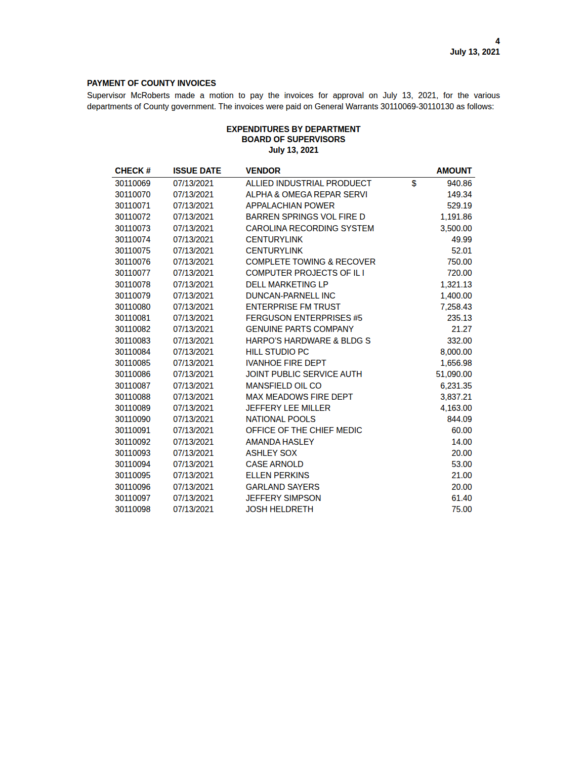4
July 13, 2021
Payment of County Invoices
Supervisor McRoberts made a motion to pay the invoices for approval on July 13, 2021, for the various departments of County government. The invoices were paid on General Warrants 30110069-30110130 as follows:
EXPENDITURES BY DEPARTMENT
BOARD OF SUPERVISORS
July 13, 2021
| CHECK # | ISSUE DATE | VENDOR | AMOUNT |
| --- | --- | --- | --- |
| 30110069 | 07/13/2021 | ALLIED INDUSTRIAL PRODUECT | $ | 940.86 |
| 30110070 | 07/13/2021 | ALPHA & OMEGA REPAR SERVI | | 149.34 |
| 30110071 | 07/13/2021 | APPALACHIAN POWER | | 529.19 |
| 30110072 | 07/13/2021 | BARREN SPRINGS VOL FIRE D | | 1,191.86 |
| 30110073 | 07/13/2021 | CAROLINA RECORDING SYSTEM | | 3,500.00 |
| 30110074 | 07/13/2021 | CENTURYLINK | | 49.99 |
| 30110075 | 07/13/2021 | CENTURYLINK | | 52.01 |
| 30110076 | 07/13/2021 | COMPLETE TOWING & RECOVER | | 750.00 |
| 30110077 | 07/13/2021 | COMPUTER PROJECTS OF IL I | | 720.00 |
| 30110078 | 07/13/2021 | DELL MARKETING LP | | 1,321.13 |
| 30110079 | 07/13/2021 | DUNCAN-PARNELL INC | | 1,400.00 |
| 30110080 | 07/13/2021 | ENTERPRISE FM TRUST | | 7,258.43 |
| 30110081 | 07/13/2021 | FERGUSON ENTERPRISES #5 | | 235.13 |
| 30110082 | 07/13/2021 | GENUINE PARTS COMPANY | | 21.27 |
| 30110083 | 07/13/2021 | HARPO’S HARDWARE & BLDG S | | 332.00 |
| 30110084 | 07/13/2021 | HILL STUDIO PC | | 8,000.00 |
| 30110085 | 07/13/2021 | IVANHOE FIRE DEPT | | 1,656.98 |
| 30110086 | 07/13/2021 | JOINT PUBLIC SERVICE AUTH | | 51,090.00 |
| 30110087 | 07/13/2021 | MANSFIELD OIL CO | | 6,231.35 |
| 30110088 | 07/13/2021 | MAX MEADOWS FIRE DEPT | | 3,837.21 |
| 30110089 | 07/13/2021 | JEFFERY LEE MILLER | | 4,163.00 |
| 30110090 | 07/13/2021 | NATIONAL POOLS | | 844.09 |
| 30110091 | 07/13/2021 | OFFICE OF THE CHIEF MEDIC | | 60.00 |
| 30110092 | 07/13/2021 | AMANDA HASLEY | | 14.00 |
| 30110093 | 07/13/2021 | ASHLEY SOX | | 20.00 |
| 30110094 | 07/13/2021 | CASE ARNOLD | | 53.00 |
| 30110095 | 07/13/2021 | ELLEN PERKINS | | 21.00 |
| 30110096 | 07/13/2021 | GARLAND SAYERS | | 20.00 |
| 30110097 | 07/13/2021 | JEFFERY SIMPSON | | 61.40 |
| 30110098 | 07/13/2021 | JOSH HELDRETH | | 75.00 |